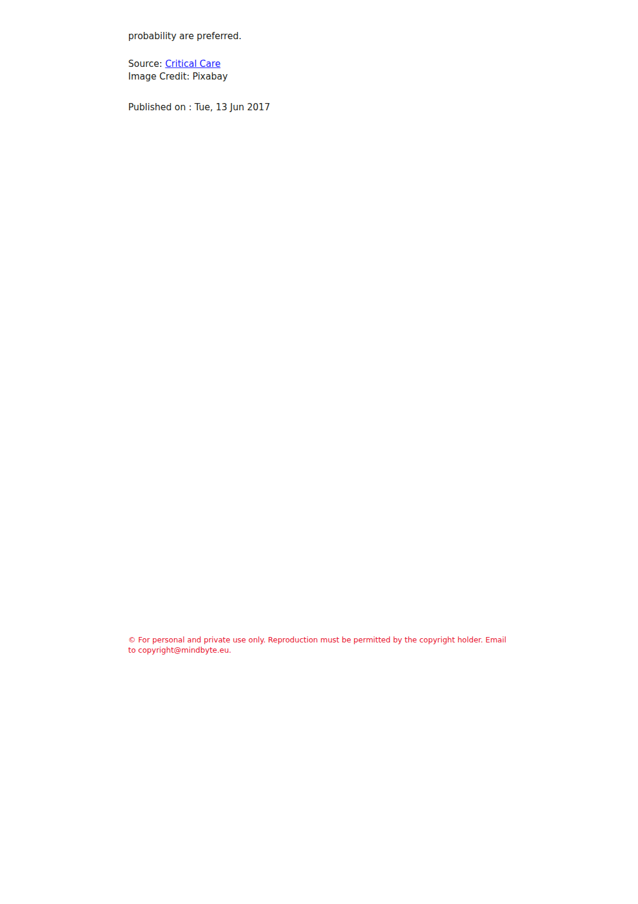probability are preferred.
Source: Critical Care Image Credit: Pixabay
Published on : Tue, 13 Jun 2017
© For personal and private use only. Reproduction must be permitted by the copyright holder. Email to copyright@mindbyte.eu.